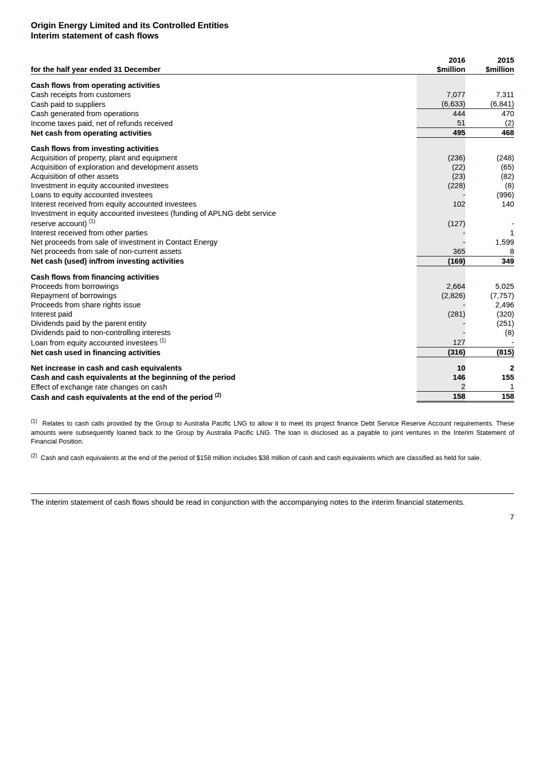Origin Energy Limited and its Controlled Entities
Interim statement of cash flows
| | 2016 | 2015 |
| for the half year ended 31 December | $million | $million |
| Cash flows from operating activities | | |
| Cash receipts from customers | 7,077 | 7,311 |
| Cash paid to suppliers | (6,633) | (6,841) |
| Cash generated from operations | 444 | 470 |
| Income taxes paid, net of refunds received | 51 | (2) |
| Net cash from operating activities | 495 | 468 |
| Cash flows from investing activities | | |
| Acquisition of property, plant and equipment | (236) | (248) |
| Acquisition of exploration and development assets | (22) | (65) |
| Acquisition of other assets | (23) | (82) |
| Investment in equity accounted investees | (228) | (8) |
| Loans to equity accounted investees | - | (996) |
| Interest received from equity accounted investees | 102 | 140 |
| Investment in equity accounted investees (funding of APLNG debt service | | |
| reserve account) (1) | (127) | - |
| Interest received from other parties | - | 1 |
| Net proceeds from sale of investment in Contact Energy | - | 1,599 |
| Net proceeds from sale of non-current assets | 365 | 8 |
| Net cash (used) in/from investing activities | (169) | 349 |
| Cash flows from financing activities | | |
| Proceeds from borrowings | 2,664 | 5,025 |
| Repayment of borrowings | (2,826) | (7,757) |
| Proceeds from share rights issue | - | 2,496 |
| Interest paid | (281) | (320) |
| Dividends paid by the parent entity | - | (251) |
| Dividends paid to non-controlling interests | - | (8) |
| Loan from equity accounted investees (1) | 127 | - |
| Net cash used in financing activities | (316) | (815) |
| Net increase in cash and cash equivalents | 10 | 2 |
| Cash and cash equivalents at the beginning of the period | 146 | 155 |
| Effect of exchange rate changes on cash | 2 | 1 |
| Cash and cash equivalents at the end of the period (2) | 158 | 158 |
(1) Relates to cash calls provided by the Group to Australia Pacific LNG to allow it to meet its project finance Debt Service Reserve Account requirements. These amounts were subsequently loaned back to the Group by Australia Pacific LNG. The loan is disclosed as a payable to joint ventures in the Interim Statement of Financial Position.
(2) Cash and cash equivalents at the end of the period of $158 million includes $38 million of cash and cash equivalents which are classified as held for sale.
The interim statement of cash flows should be read in conjunction with the accompanying notes to the interim financial statements.
7